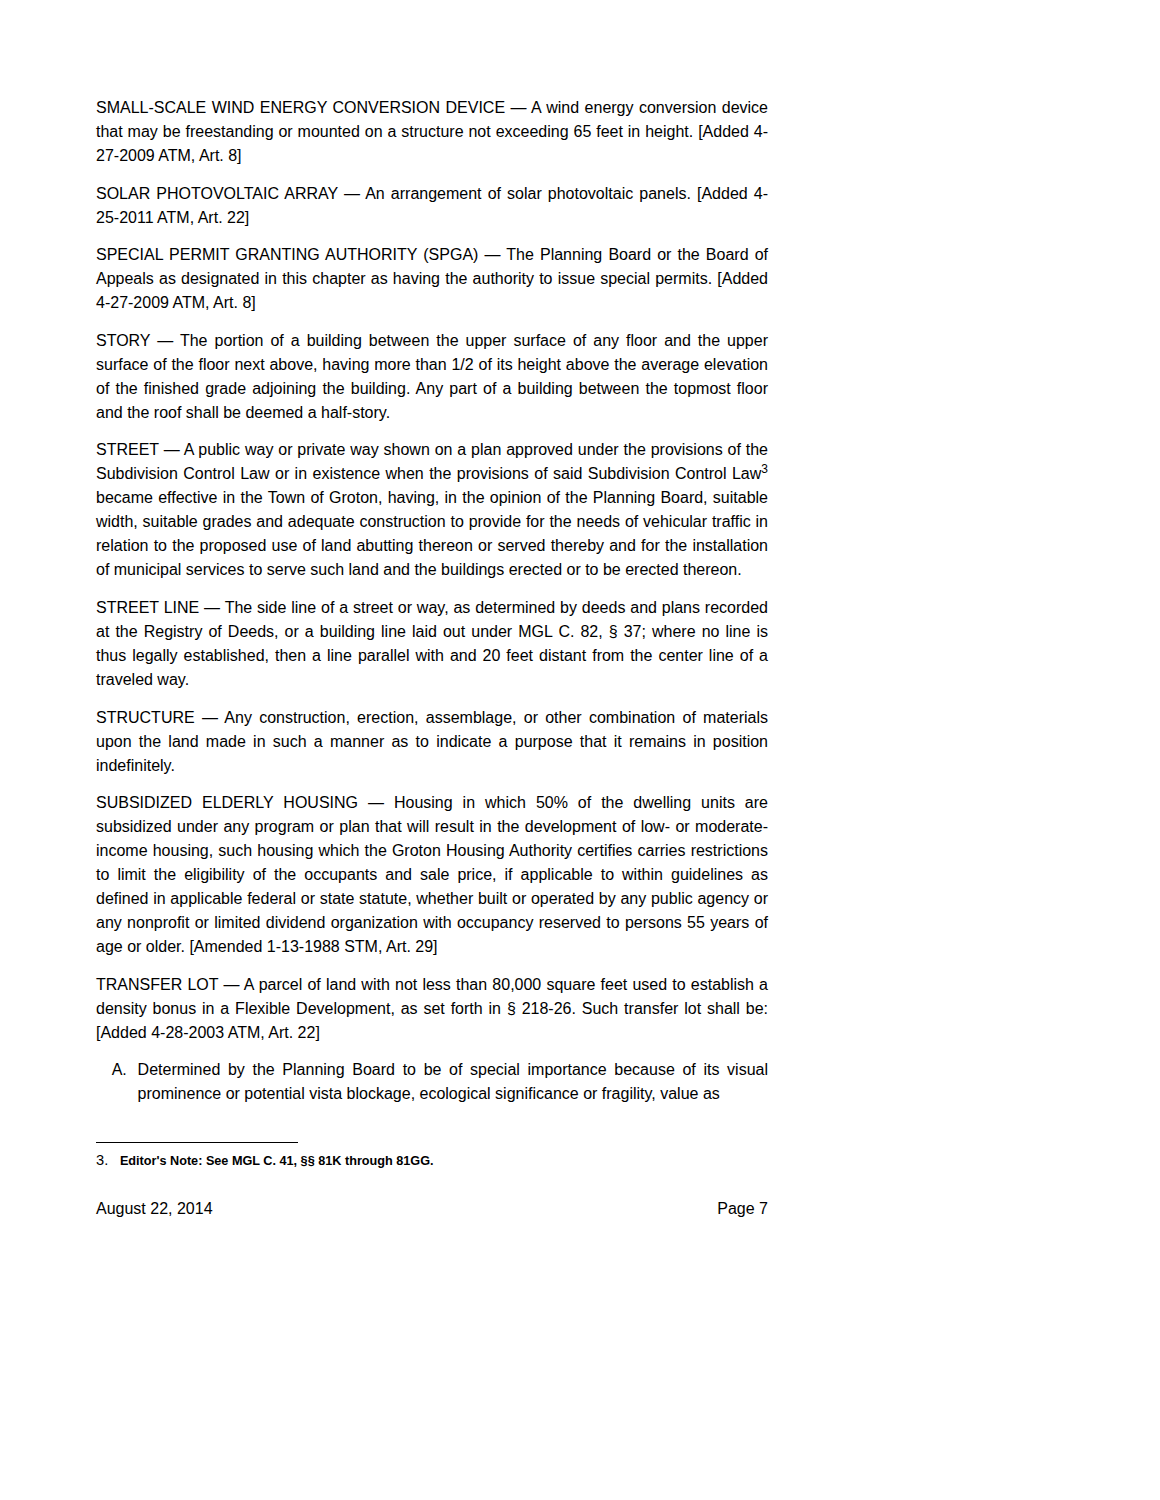Small-Scale Wind Energy Conversion Device — A wind energy conversion device that may be freestanding or mounted on a structure not exceeding 65 feet in height. [Added 4-27-2009 ATM, Art. 8]
Solar Photovoltaic Array — An arrangement of solar photovoltaic panels. [Added 4-25-2011 ATM, Art. 22]
Special Permit Granting Authority (SPGA) — The Planning Board or the Board of Appeals as designated in this chapter as having the authority to issue special permits. [Added 4-27-2009 ATM, Art. 8]
Story — The portion of a building between the upper surface of any floor and the upper surface of the floor next above, having more than 1/2 of its height above the average elevation of the finished grade adjoining the building. Any part of a building between the topmost floor and the roof shall be deemed a half-story.
Street — A public way or private way shown on a plan approved under the provisions of the Subdivision Control Law or in existence when the provisions of said Subdivision Control Law3 became effective in the Town of Groton, having, in the opinion of the Planning Board, suitable width, suitable grades and adequate construction to provide for the needs of vehicular traffic in relation to the proposed use of land abutting thereon or served thereby and for the installation of municipal services to serve such land and the buildings erected or to be erected thereon.
Street Line — The side line of a street or way, as determined by deeds and plans recorded at the Registry of Deeds, or a building line laid out under MGL C. 82, § 37; where no line is thus legally established, then a line parallel with and 20 feet distant from the center line of a traveled way.
Structure — Any construction, erection, assemblage, or other combination of materials upon the land made in such a manner as to indicate a purpose that it remains in position indefinitely.
Subsidized Elderly Housing — Housing in which 50% of the dwelling units are subsidized under any program or plan that will result in the development of low- or moderate-income housing, such housing which the Groton Housing Authority certifies carries restrictions to limit the eligibility of the occupants and sale price, if applicable to within guidelines as defined in applicable federal or state statute, whether built or operated by any public agency or any nonprofit or limited dividend organization with occupancy reserved to persons 55 years of age or older. [Amended 1-13-1988 STM, Art. 29]
Transfer Lot — A parcel of land with not less than 80,000 square feet used to establish a density bonus in a Flexible Development, as set forth in § 218-26. Such transfer lot shall be: [Added 4-28-2003 ATM, Art. 22]
Determined by the Planning Board to be of special importance because of its visual prominence or potential vista blockage, ecological significance or fragility, value as
3. Editor's Note: See MGL C. 41, §§ 81K through 81GG.
August 22, 2014 Page 7